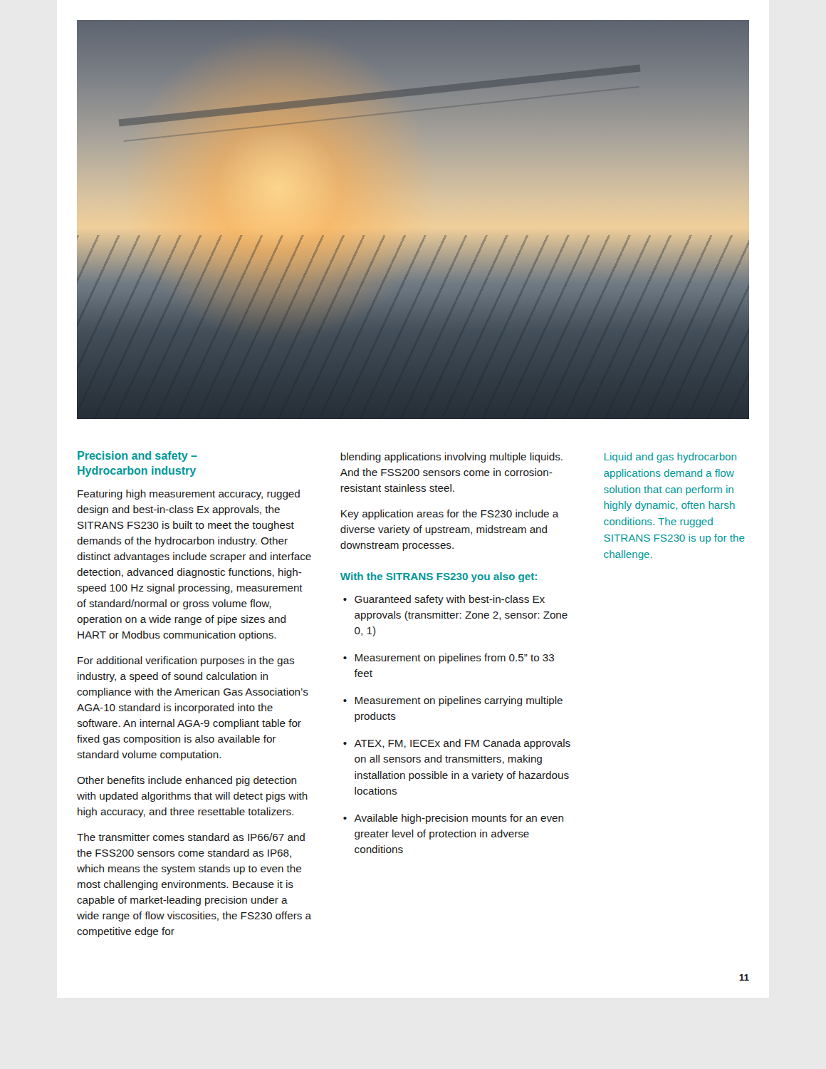Precision and safety –
Hydrocarbon industry
Featuring high measurement accuracy, rugged design and best-in-class Ex approvals, the SITRANS FS230 is built to meet the toughest demands of the hydrocarbon industry. Other distinct advantages include scraper and interface detection, advanced diagnostic functions, high-speed 100 Hz signal processing, measurement of standard/normal or gross volume flow, operation on a wide range of pipe sizes and HART or Modbus communication options.
For additional verification purposes in the gas industry, a speed of sound calculation in compliance with the American Gas Association’s AGA-10 standard is incorporated into the software. An internal AGA-9 compliant table for fixed gas composition is also available for standard volume computation.
Other benefits include enhanced pig detection with updated algorithms that will detect pigs with high accuracy, and three resettable totalizers.
The transmitter comes standard as IP66/67 and the FSS200 sensors come standard as IP68, which means the system stands up to even the most challenging environments. Because it is capable of market-leading precision under a wide range of flow viscosities, the FS230 offers a competitive edge for
blending applications involving multiple liquids. And the FSS200 sensors come in corrosion-resistant stainless steel.
Key application areas for the FS230 include a diverse variety of upstream, midstream and downstream processes.
With the SITRANS FS230 you also get:
Guaranteed safety with best-in-class Ex approvals (transmitter: Zone 2, sensor: Zone 0, 1)
Measurement on pipelines from 0.5” to 33 feet
Measurement on pipelines carrying multiple products
ATEX, FM, IECEx and FM Canada approvals on all sensors and transmitters, making installation possible in a variety of hazardous locations
Available high-precision mounts for an even greater level of protection in adverse conditions
Liquid and gas hydrocarbon applications demand a flow solution that can perform in highly dynamic, often harsh conditions. The rugged SITRANS FS230 is up for the challenge.
11